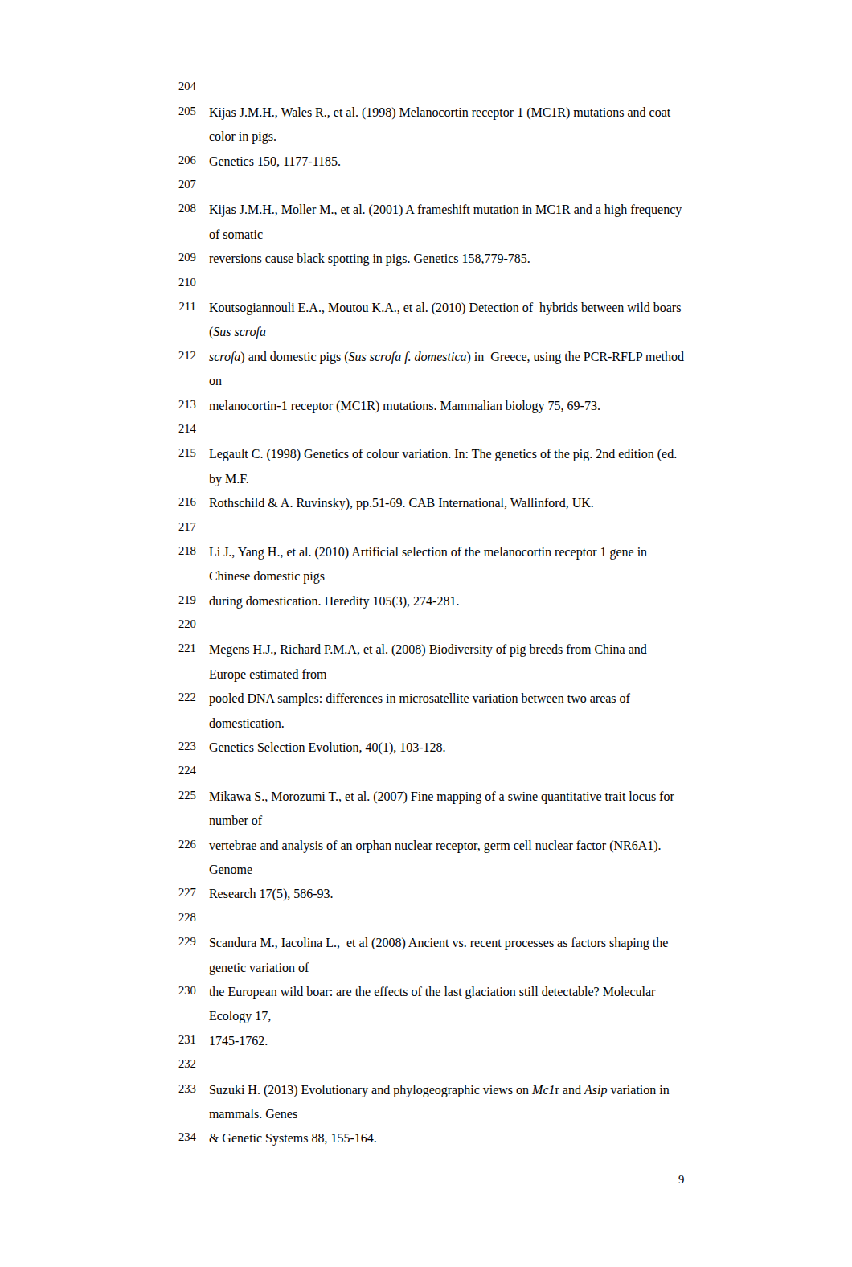204
205 Kijas J.M.H., Wales R., et al. (1998) Melanocortin receptor 1 (MC1R) mutations and coat color in pigs.
206 Genetics 150, 1177-1185.
207
208 Kijas J.M.H., Moller M., et al. (2001) A frameshift mutation in MC1R and a high frequency of somatic
209 reversions cause black spotting in pigs. Genetics 158,779-785.
210
211 Koutsogiannouli E.A., Moutou K.A., et al. (2010) Detection of hybrids between wild boars (Sus scrofa
212 scrofa) and domestic pigs (Sus scrofa f. domestica) in Greece, using the PCR-RFLP method on
213 melanocortin-1 receptor (MC1R) mutations. Mammalian biology 75, 69-73.
214
215 Legault C. (1998) Genetics of colour variation. In: The genetics of the pig. 2nd edition (ed. by M.F.
216 Rothschild & A. Ruvinsky), pp.51-69. CAB International, Wallinford, UK.
217
218 Li J., Yang H., et al. (2010) Artificial selection of the melanocortin receptor 1 gene in Chinese domestic pigs
219 during domestication. Heredity 105(3), 274-281.
220
221 Megens H.J., Richard P.M.A, et al. (2008) Biodiversity of pig breeds from China and Europe estimated from
222 pooled DNA samples: differences in microsatellite variation between two areas of domestication.
223 Genetics Selection Evolution, 40(1), 103-128.
224
225 Mikawa S., Morozumi T., et al. (2007) Fine mapping of a swine quantitative trait locus for number of
226 vertebrae and analysis of an orphan nuclear receptor, germ cell nuclear factor (NR6A1). Genome
227 Research 17(5), 586-93.
228
229 Scandura M., Iacolina L., et al (2008) Ancient vs. recent processes as factors shaping the genetic variation of
230 the European wild boar: are the effects of the last glaciation still detectable? Molecular Ecology 17,
231 1745-1762.
232
233 Suzuki H. (2013) Evolutionary and phylogeographic views on Mc1r and Asip variation in mammals. Genes
234 & Genetic Systems 88, 155-164.
9